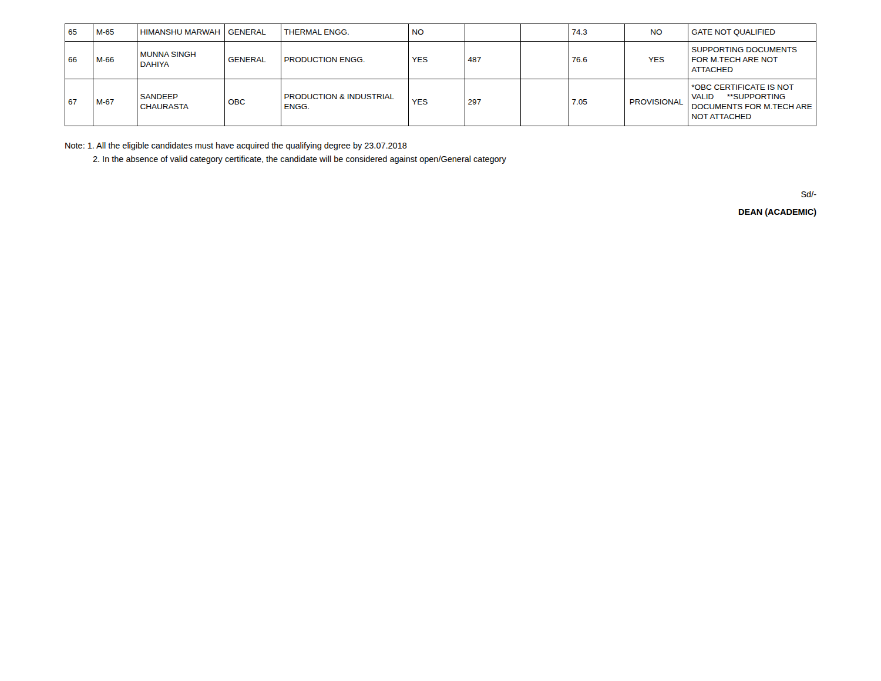| 65 | M-65 | HIMANSHU MARWAH | GENERAL | THERMAL ENGG. | NO | | | 74.3 | NO | GATE NOT QUALIFIED |
| 66 | M-66 | MUNNA SINGH DAHIYA | GENERAL | PRODUCTION ENGG. | YES | 487 | | 76.6 | YES | SUPPORTING DOCUMENTS FOR M.TECH ARE NOT ATTACHED |
| 67 | M-67 | SANDEEP CHAURASTA | OBC | PRODUCTION & INDUSTRIAL ENGG. | YES | 297 | | 7.05 | PROVISIONAL | *OBC CERTIFICATE IS NOT VALID **SUPPORTING DOCUMENTS FOR M.TECH ARE NOT ATTACHED |
Note: 1. All the eligible candidates must have acquired the qualifying degree by 23.07.2018
2. In the absence of valid category certificate, the candidate will be considered against open/General category
Sd/-
DEAN (ACADEMIC)